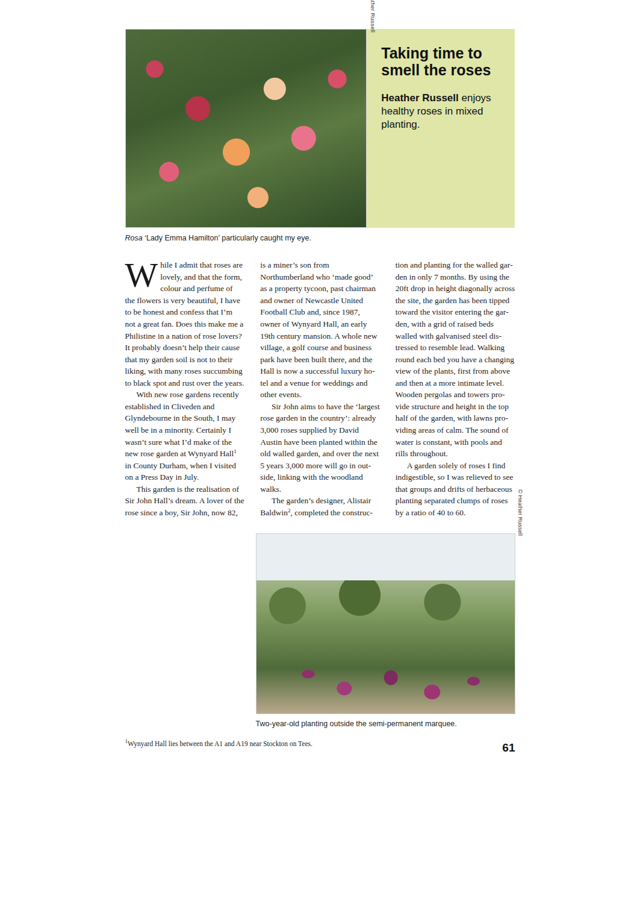© Heather Russell
Taking time to smell the roses
Heather Russell enjoys healthy roses in mixed planting.
Rosa ‘Lady Emma Hamilton’ particularly caught my eye.
While I admit that roses are lovely, and that the form, colour and perfume of the flowers is very beautiful, I have to be honest and confess that I’m not a great fan. Does this make me a Philistine in a nation of rose lovers? It probably doesn’t help their cause that my garden soil is not to their liking, with many roses succumbing to black spot and rust over the years.
With new rose gardens recently established in Cliveden and Glyndebourne in the South, I may well be in a minority. Certainly I wasn’t sure what I’d make of the new rose garden at Wynyard Hall1 in County Durham, when I visited on a Press Day in July.
This garden is the realisation of Sir John Hall’s dream. A lover of the rose since a boy, Sir John, now 82, is a miner’s son from Northumberland who ‘made good’ as a property tycoon, past chairman and owner of Newcastle United Football Club and, since 1987, owner of Wynyard Hall, an early 19th century mansion. A whole new village, a golf course and business park have been built there, and the Hall is now a successful luxury hotel and a venue for weddings and other events.
Sir John aims to have the ‘largest rose garden in the country’: already 3,000 roses supplied by David Austin have been planted within the old walled garden, and over the next 5 years 3,000 more will go in outside, linking with the woodland walks.
The garden’s designer, Alistair Baldwin2, completed the construction and planting for the walled garden in only 7 months. By using the 20ft drop in height diagonally across the site, the garden has been tipped toward the visitor entering the garden, with a grid of raised beds walled with galvanised steel distressed to resemble lead. Walking round each bed you have a changing view of the plants, first from above and then at a more intimate level. Wooden pergolas and towers provide structure and height in the top half of the garden, with lawns providing areas of calm. The sound of water is constant, with pools and rills throughout.
A garden solely of roses I find indigestible, so I was relieved to see that groups and drifts of herbaceous planting separated clumps of roses by a ratio of 40 to 60.
© Heather Russell
Two-year-old planting outside the semi-permanent marquee.
1Wynyard Hall lies between the A1 and A19 near Stockton on Tees.
61